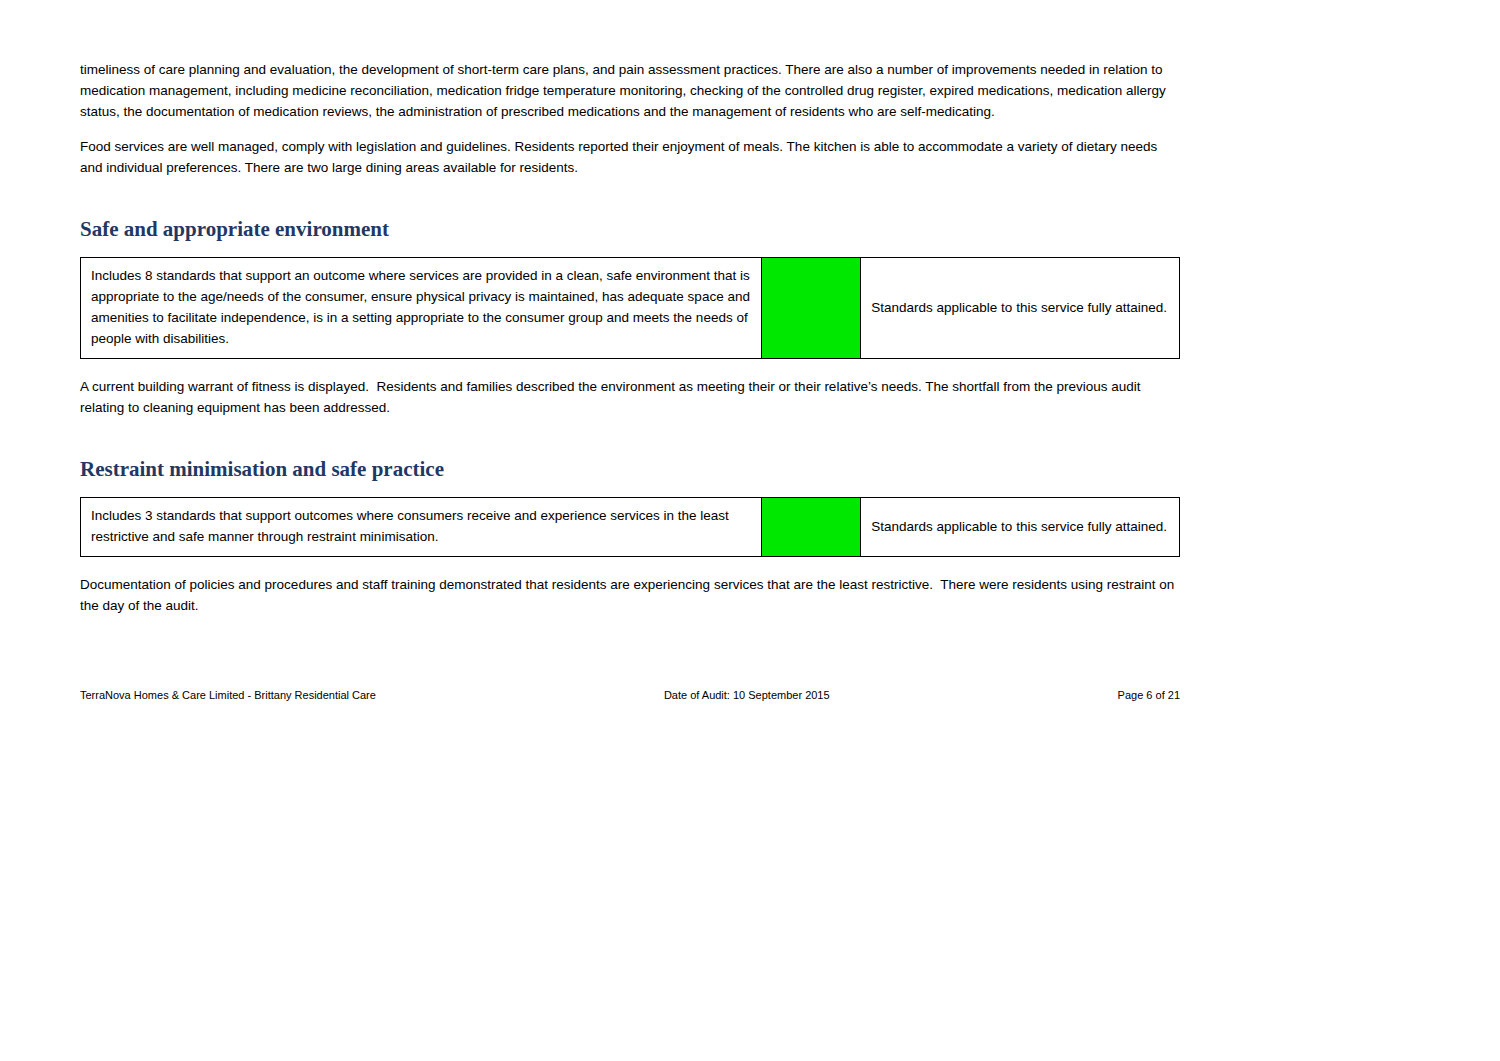timeliness of care planning and evaluation, the development of short-term care plans, and pain assessment practices. There are also a number of improvements needed in relation to medication management, including medicine reconciliation, medication fridge temperature monitoring, checking of the controlled drug register, expired medications, medication allergy status, the documentation of medication reviews, the administration of prescribed medications and the management of residents who are self-medicating.
Food services are well managed, comply with legislation and guidelines. Residents reported their enjoyment of meals. The kitchen is able to accommodate a variety of dietary needs and individual preferences. There are two large dining areas available for residents.
Safe and appropriate environment
| Includes 8 standards that support an outcome where services are provided in a clean, safe environment that is appropriate to the age/needs of the consumer, ensure physical privacy is maintained, has adequate space and amenities to facilitate independence, is in a setting appropriate to the consumer group and meets the needs of people with disabilities. | | Standards applicable to this service fully attained. |
A current building warrant of fitness is displayed. Residents and families described the environment as meeting their or their relative’s needs. The shortfall from the previous audit relating to cleaning equipment has been addressed.
Restraint minimisation and safe practice
| Includes 3 standards that support outcomes where consumers receive and experience services in the least restrictive and safe manner through restraint minimisation. | | Standards applicable to this service fully attained. |
Documentation of policies and procedures and staff training demonstrated that residents are experiencing services that are the least restrictive. There were residents using restraint on the day of the audit.
TerraNova Homes & Care Limited - Brittany Residential Care Date of Audit: 10 September 2015 Page 6 of 21